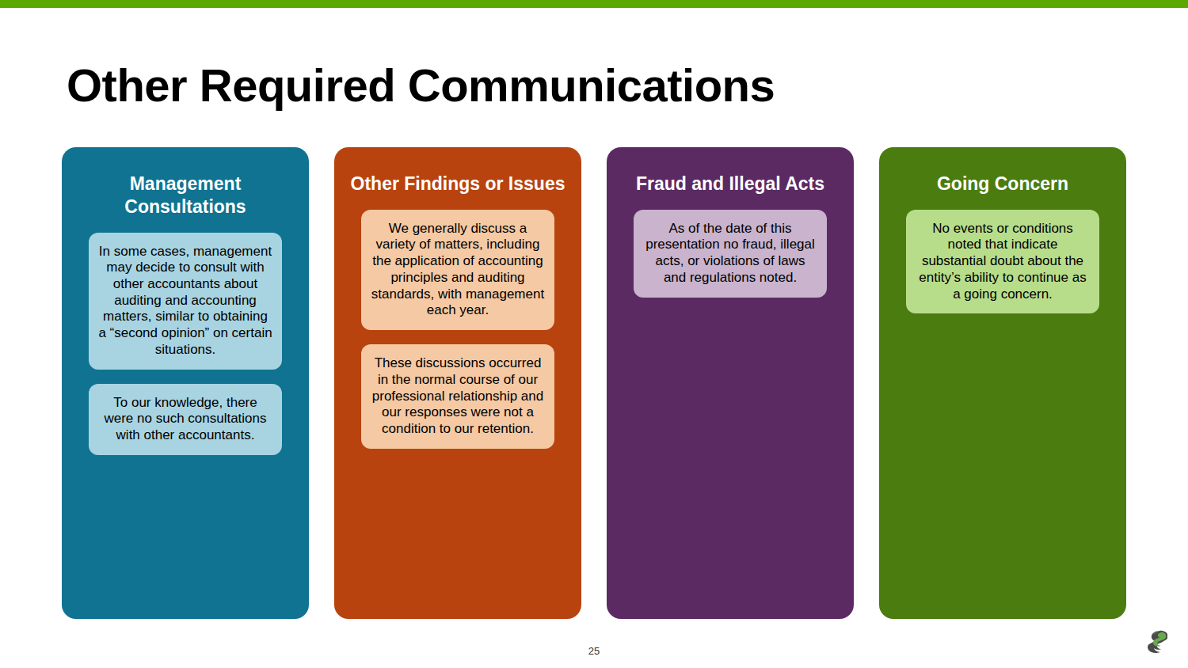Other Required Communications
Management
Consultations
In some cases, management may decide to consult with other accountants about auditing and accounting matters, similar to obtaining a “second opinion” on certain situations.
To our knowledge, there were no such consultations with other accountants.
Other Findings or Issues
We generally discuss a variety of matters, including the application of accounting principles and auditing standards, with management each year.
These discussions occurred in the normal course of our professional relationship and our responses were not a condition to our retention.
Fraud and Illegal Acts
As of the date of this presentation no fraud, illegal acts, or violations of laws and regulations noted.
Going Concern
No events or conditions noted that indicate substantial doubt about the entity’s ability to continue as a going concern.
25